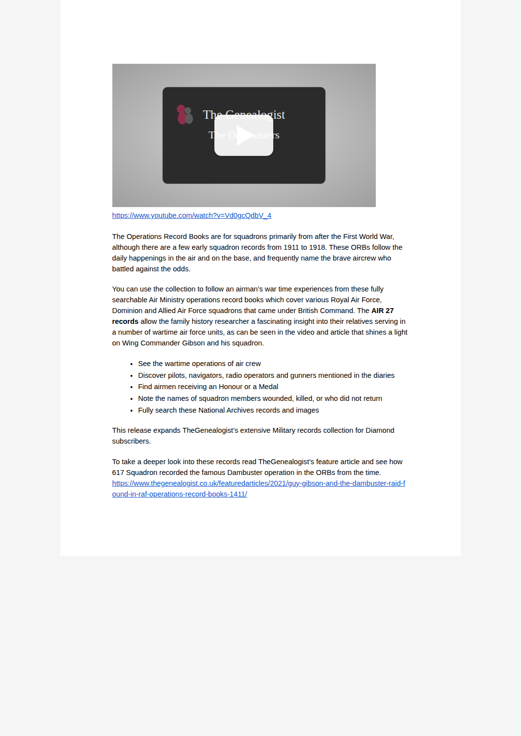The Genealogist
The Dambusters
https://www.youtube.com/watch?v=Vd0gcQdbV_4
The Operations Record Books are for squadrons primarily from after the First World War, although there are a few early squadron records from 1911 to 1918. These ORBs follow the daily happenings in the air and on the base, and frequently name the brave aircrew who battled against the odds.
You can use the collection to follow an airman’s war time experiences from these fully searchable Air Ministry operations record books which cover various Royal Air Force, Dominion and Allied Air Force squadrons that came under British Command. The AIR 27 records allow the family history researcher a fascinating insight into their relatives serving in a number of wartime air force units, as can be seen in the video and article that shines a light on Wing Commander Gibson and his squadron.
See the wartime operations of air crew
Discover pilots, navigators, radio operators and gunners mentioned in the diaries
Find airmen receiving an Honour or a Medal
Note the names of squadron members wounded, killed, or who did not return
Fully search these National Archives records and images
This release expands TheGenealogist’s extensive Military records collection for Diamond subscribers.
To take a deeper look into these records read TheGenealogist’s feature article and see how 617 Squadron recorded the famous Dambuster operation in the ORBs from the time.
https://www.thegenealogist.co.uk/featuredarticles/2021/guy-gibson-and-the-dambuster-raid-found-in-raf-operations-record-books-1411/